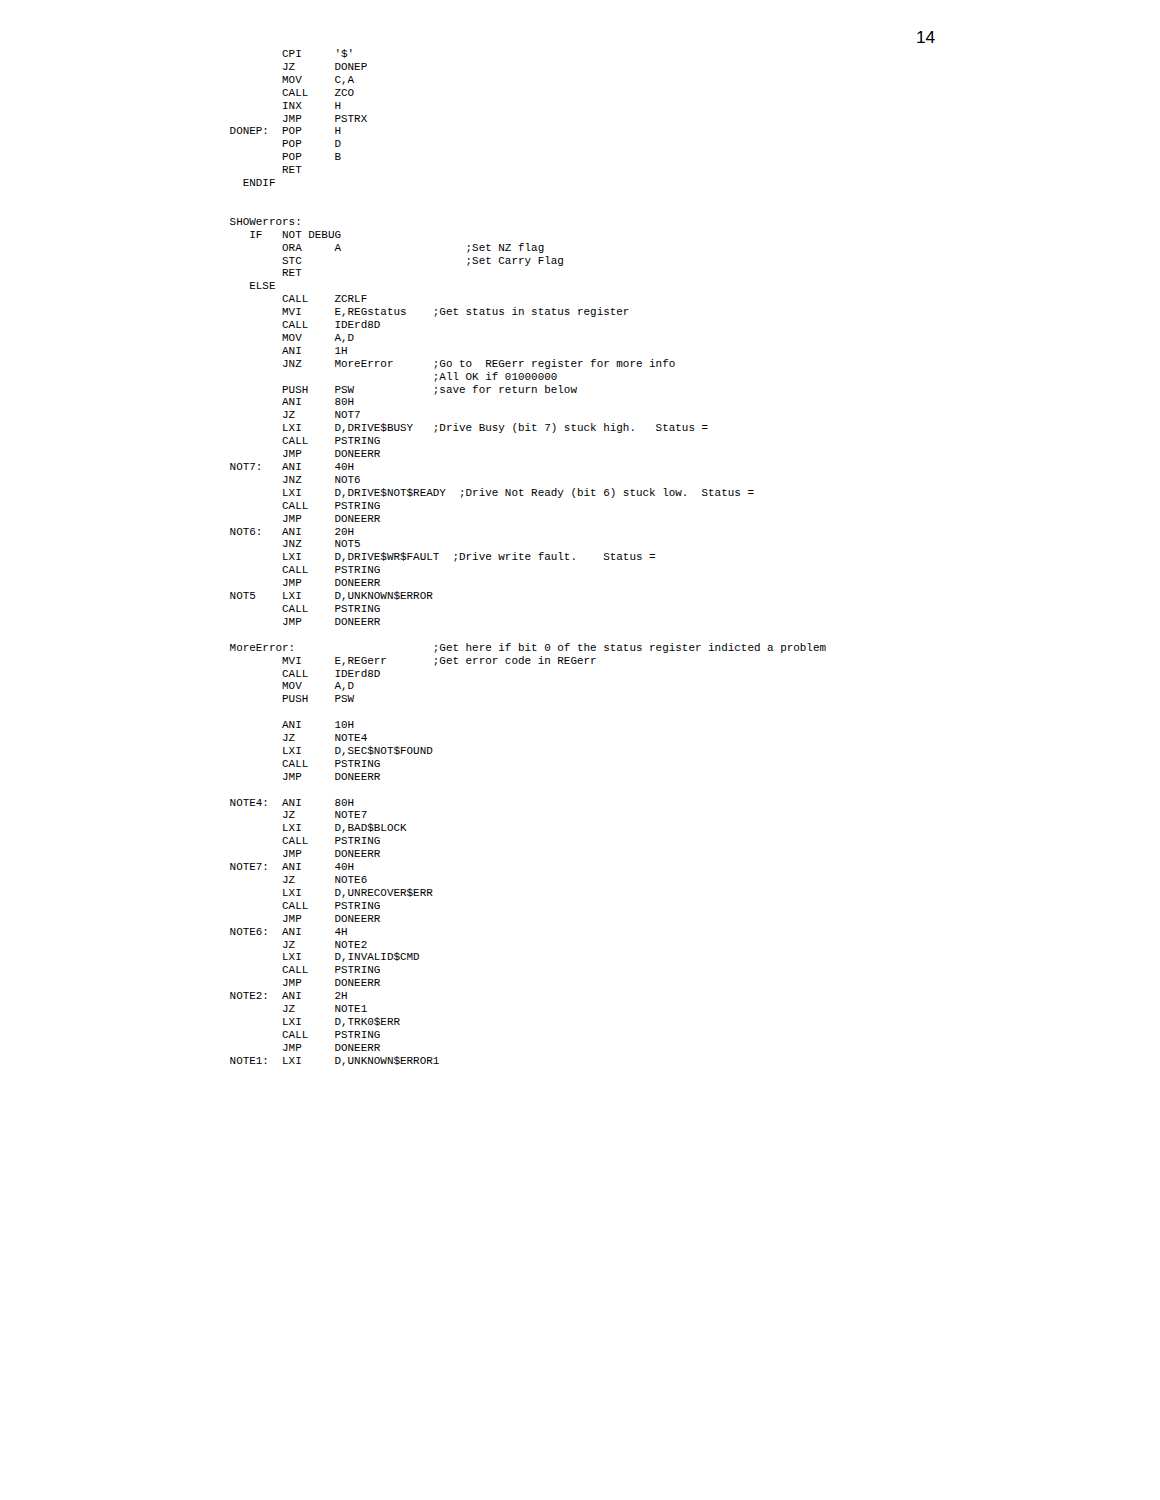14
        CPI     '$'
        JZ      DONEP
        MOV     C,A
        CALL    ZCO
        INX     H
        JMP     PSTRX
DONEP:  POP     H
        POP     D
        POP     B
        RET
  ENDIF


SHOWerrors:
   IF   NOT DEBUG
        ORA     A                   ;Set NZ flag
        STC                         ;Set Carry Flag
        RET
   ELSE
        CALL    ZCRLF
        MVI     E,REGstatus    ;Get status in status register
        CALL    IDErd8D
        MOV     A,D
        ANI     1H
        JNZ     MoreError      ;Go to  REGerr register for more info
                               ;All OK if 01000000
        PUSH    PSW            ;save for return below
        ANI     80H
        JZ      NOT7
        LXI     D,DRIVE$BUSY   ;Drive Busy (bit 7) stuck high.   Status =
        CALL    PSTRING
        JMP     DONEERR
NOT7:   ANI     40H
        JNZ     NOT6
        LXI     D,DRIVE$NOT$READY  ;Drive Not Ready (bit 6) stuck low.  Status =
        CALL    PSTRING
        JMP     DONEERR
NOT6:   ANI     20H
        JNZ     NOT5
        LXI     D,DRIVE$WR$FAULT  ;Drive write fault.    Status =
        CALL    PSTRING
        JMP     DONEERR
NOT5    LXI     D,UNKNOWN$ERROR
        CALL    PSTRING
        JMP     DONEERR

MoreError:                     ;Get here if bit 0 of the status register indicted a problem
        MVI     E,REGerr       ;Get error code in REGerr
        CALL    IDErd8D
        MOV     A,D
        PUSH    PSW

        ANI     10H
        JZ      NOTE4
        LXI     D,SEC$NOT$FOUND
        CALL    PSTRING
        JMP     DONEERR

NOTE4:  ANI     80H
        JZ      NOTE7
        LXI     D,BAD$BLOCK
        CALL    PSTRING
        JMP     DONEERR
NOTE7:  ANI     40H
        JZ      NOTE6
        LXI     D,UNRECOVER$ERR
        CALL    PSTRING
        JMP     DONEERR
NOTE6:  ANI     4H
        JZ      NOTE2
        LXI     D,INVALID$CMD
        CALL    PSTRING
        JMP     DONEERR
NOTE2:  ANI     2H
        JZ      NOTE1
        LXI     D,TRK0$ERR
        CALL    PSTRING
        JMP     DONEERR
NOTE1:  LXI     D,UNKNOWN$ERROR1